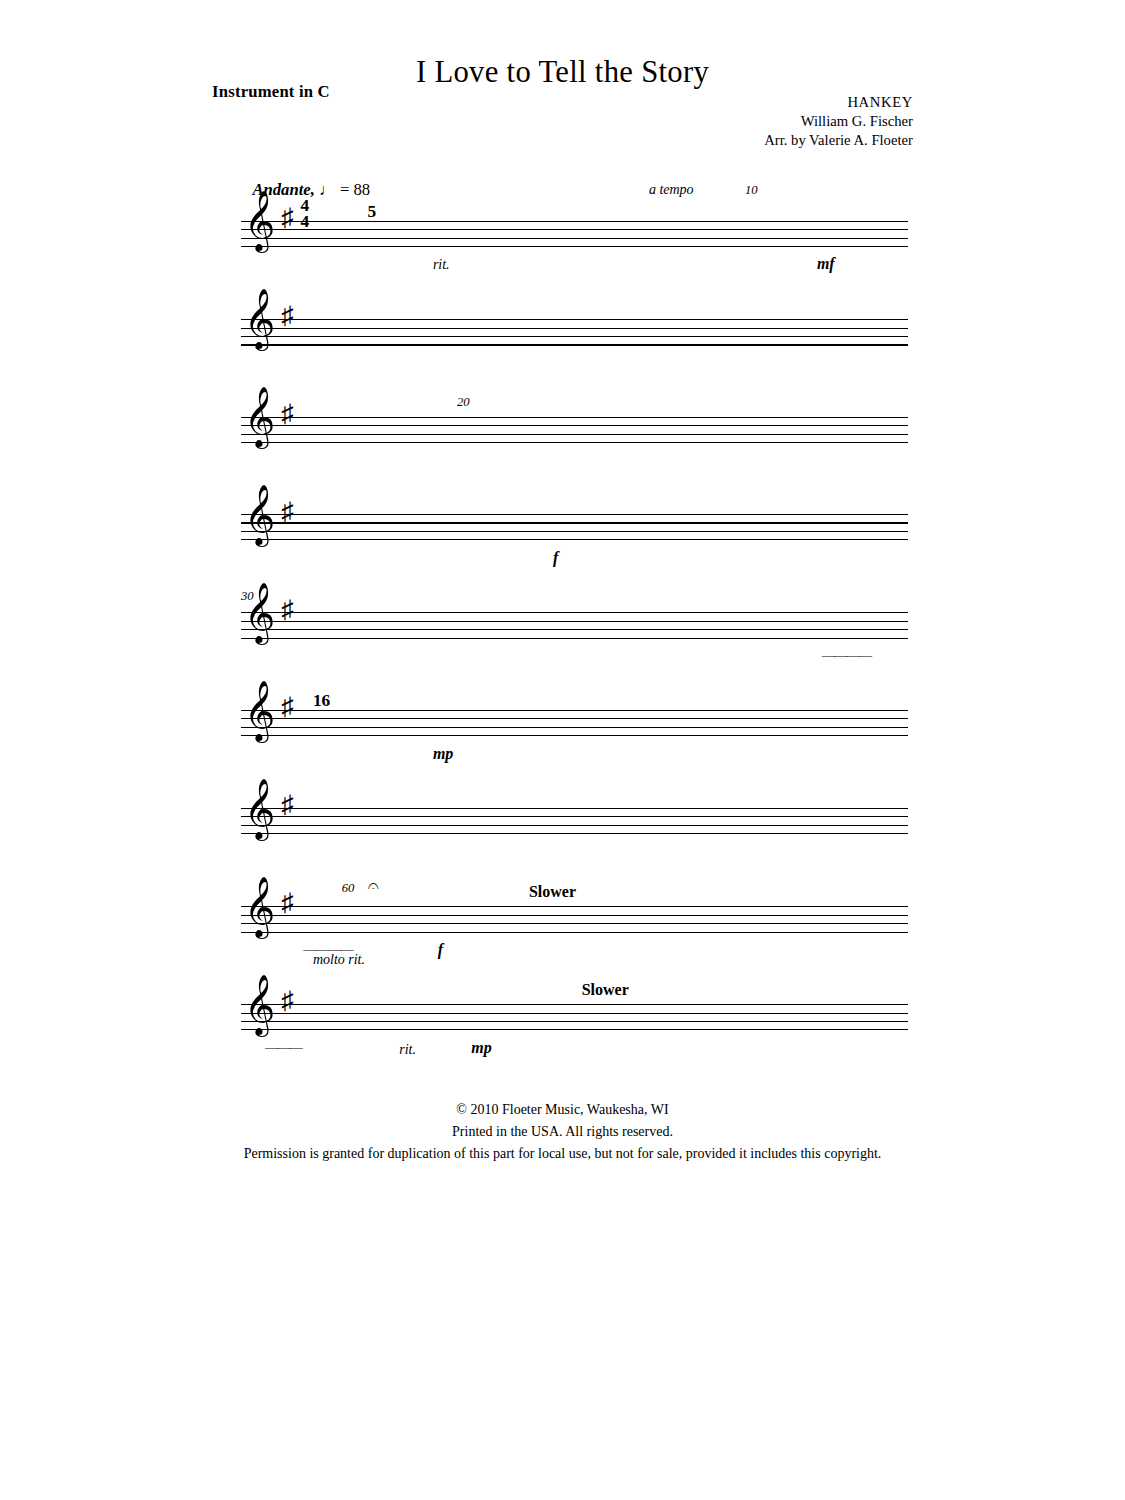Instrument in C
I Love to Tell the Story
HANKEY
William G. Fischer
Arr. by Valerie A. Floeter
Andante, ♩ = 88
a tempo
10
𝄞
♯
44
5
rit.
mf
𝄞
♯
𝄞
♯
20
𝄞
♯
f
𝄞
♯
30
————
𝄞
♯
16
mp
𝄞
♯
𝄞
♯
60
𝄐
————
molto rit.
Slower
f
𝄞
♯
———
rit.
Slower
mp
© 2010 Floeter Music, Waukesha, WI
Printed in the USA. All rights reserved.
Permission is granted for duplication of this part for local use, but not for sale, provided it includes this copyright.
Part: Instrument in C. Title: I Love to Tell the Story. Tune: HANKEY by William G. Fischer, arranged by Valerie A. Floeter. Tempo: Andante, quarter note equals 88. Key signature: one sharp. Time signature: 4/4. The part opens with a five-measure rest, a ritardando, then a tempo at measure 10 with the melody entering mezzo forte. Dynamics used through the part include mezzo forte, forte, mezzo piano, with crescendo and diminuendo hairpins. Measure 30 is marked. A sixteen-measure rest precedes a mezzo piano entry. At measure 60 there is a fermata with molto ritardando, followed by a Slower section marked forte, then a final Slower section marked mezzo piano ending with a tie into the final barline.